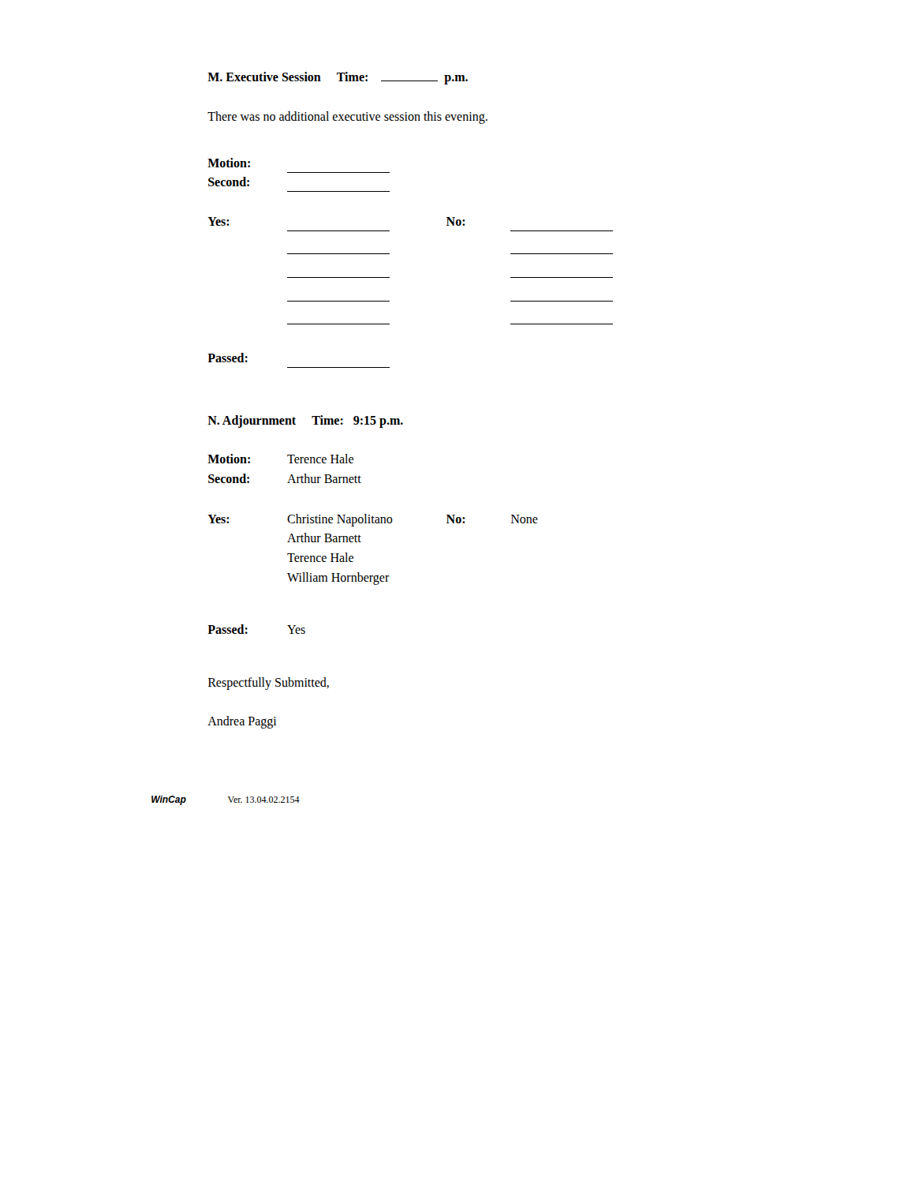M. Executive Session Time: p.m.
There was no additional executive session this evening.
| Motion: | | | |
| Second: | | | |
| Yes: | | No: | |
| Passed: | | | |
N. Adjournment Time: 9:15 p.m.
| Motion: | Terence Hale | | |
| Second: | Arthur Barnett | | |
| Yes: | Christine Napolitano | No: | None |
| | Arthur Barnett | | |
| | Terence Hale | | |
| | William Hornberger | | |
| Passed: | Yes | | |
Respectfully Submitted,
Andrea Paggi
WinCap Ver. 13.04.02.2154